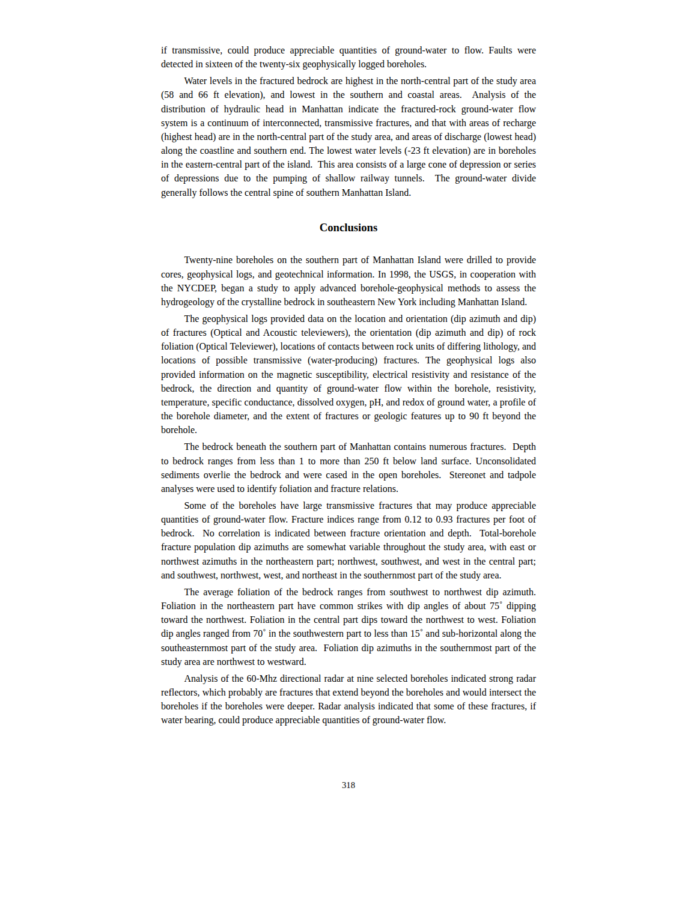if transmissive, could produce appreciable quantities of ground-water to flow. Faults were detected in sixteen of the twenty-six geophysically logged boreholes.
Water levels in the fractured bedrock are highest in the north-central part of the study area (58 and 66 ft elevation), and lowest in the southern and coastal areas. Analysis of the distribution of hydraulic head in Manhattan indicate the fractured-rock ground-water flow system is a continuum of interconnected, transmissive fractures, and that with areas of recharge (highest head) are in the north-central part of the study area, and areas of discharge (lowest head) along the coastline and southern end. The lowest water levels (-23 ft elevation) are in boreholes in the eastern-central part of the island. This area consists of a large cone of depression or series of depressions due to the pumping of shallow railway tunnels. The ground-water divide generally follows the central spine of southern Manhattan Island.
Conclusions
Twenty-nine boreholes on the southern part of Manhattan Island were drilled to provide cores, geophysical logs, and geotechnical information. In 1998, the USGS, in cooperation with the NYCDEP, began a study to apply advanced borehole-geophysical methods to assess the hydrogeology of the crystalline bedrock in southeastern New York including Manhattan Island.
The geophysical logs provided data on the location and orientation (dip azimuth and dip) of fractures (Optical and Acoustic televiewers), the orientation (dip azimuth and dip) of rock foliation (Optical Televiewer), locations of contacts between rock units of differing lithology, and locations of possible transmissive (water-producing) fractures. The geophysical logs also provided information on the magnetic susceptibility, electrical resistivity and resistance of the bedrock, the direction and quantity of ground-water flow within the borehole, resistivity, temperature, specific conductance, dissolved oxygen, pH, and redox of ground water, a profile of the borehole diameter, and the extent of fractures or geologic features up to 90 ft beyond the borehole.
The bedrock beneath the southern part of Manhattan contains numerous fractures. Depth to bedrock ranges from less than 1 to more than 250 ft below land surface. Unconsolidated sediments overlie the bedrock and were cased in the open boreholes. Stereonet and tadpole analyses were used to identify foliation and fracture relations.
Some of the boreholes have large transmissive fractures that may produce appreciable quantities of ground-water flow. Fracture indices range from 0.12 to 0.93 fractures per foot of bedrock. No correlation is indicated between fracture orientation and depth. Total-borehole fracture population dip azimuths are somewhat variable throughout the study area, with east or northwest azimuths in the northeastern part; northwest, southwest, and west in the central part; and southwest, northwest, west, and northeast in the southernmost part of the study area.
The average foliation of the bedrock ranges from southwest to northwest dip azimuth. Foliation in the northeastern part have common strikes with dip angles of about 75˚ dipping toward the northwest. Foliation in the central part dips toward the northwest to west. Foliation dip angles ranged from 70˚ in the southwestern part to less than 15˚ and sub-horizontal along the southeasternmost part of the study area. Foliation dip azimuths in the southernmost part of the study area are northwest to westward.
Analysis of the 60-Mhz directional radar at nine selected boreholes indicated strong radar reflectors, which probably are fractures that extend beyond the boreholes and would intersect the boreholes if the boreholes were deeper. Radar analysis indicated that some of these fractures, if water bearing, could produce appreciable quantities of ground-water flow.
318